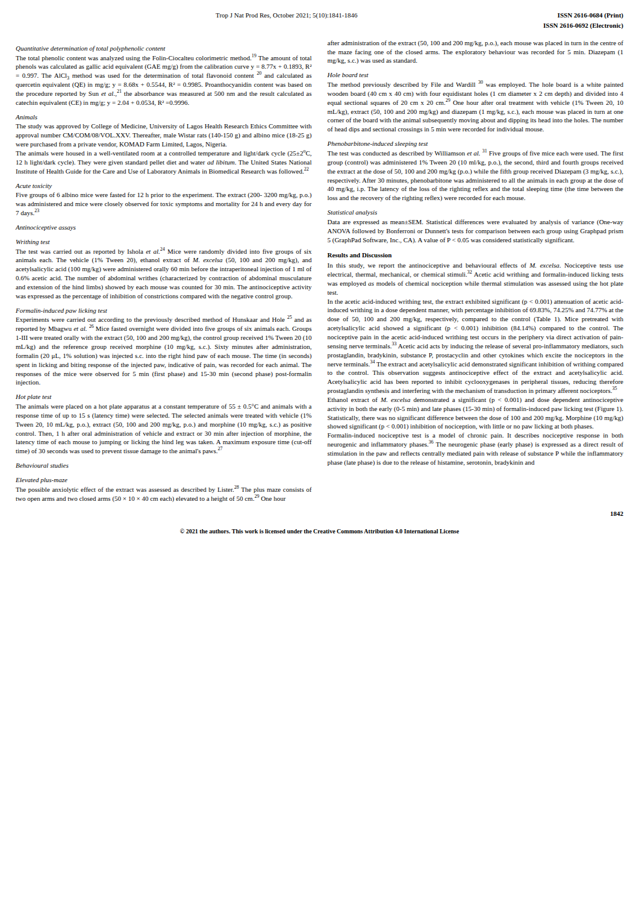Trop J Nat Prod Res, October 2021; 5(10):1841-1846
ISSN 2616-0684 (Print)
ISSN 2616-0692 (Electronic)
Quantitative determination of total polyphenolic content
The total phenolic content was analyzed using the Folin-Ciocalteu colorimetric method.19 The amount of total phenols was calculated as gallic acid equivalent (GAE mg/g) from the calibration curve y = 8.77x + 0.1893, R² = 0.997. The AlCl3 method was used for the determination of total flavonoid content 20 and calculated as quercetin equivalent (QE) in mg/g; y = 8.68x + 0.5544, R² = 0.9985. Proanthocyanidin content was based on the procedure reported by Sun et al.,21 the absorbance was measured at 500 nm and the result calculated as catechin equivalent (CE) in mg/g; y = 2.04 + 0.0534, R² =0.9996.
Animals
The study was approved by College of Medicine, University of Lagos Health Research Ethics Committee with approval number CM/COM/08/VOL.XXV. Thereafter, male Wistar rats (140-150 g) and albino mice (18-25 g) were purchased from a private vendor, KOMAD Farm Limited, Lagos, Nigeria.
The animals were housed in a well-ventilated room at a controlled temperature and light/dark cycle (25±2oC, 12 h light/dark cycle). They were given standard pellet diet and water ad libitum. The United States National Institute of Health Guide for the Care and Use of Laboratory Animals in Biomedical Research was followed.22
Acute toxicity
Five groups of 6 albino mice were fasted for 12 h prior to the experiment. The extract (200- 3200 mg/kg, p.o.) was administered and mice were closely observed for toxic symptoms and mortality for 24 h and every day for 7 days.23
Antinociceptive assays
Writhing test
The test was carried out as reported by Ishola et al.24 Mice were randomly divided into five groups of six animals each. The vehicle (1% Tween 20), ethanol extract of M. excelsa (50, 100 and 200 mg/kg), and acetylsalicylic acid (100 mg/kg) were administered orally 60 min before the intraperitoneal injection of 1 ml of 0.6% acetic acid. The number of abdominal writhes (characterized by contraction of abdominal musculature and extension of the hind limbs) showed by each mouse was counted for 30 min. The antinociceptive activity was expressed as the percentage of inhibition of constrictions compared with the negative control group.
Formalin-induced paw licking test
Experiments were carried out according to the previously described method of Hunskaar and Hole 25 and as reported by Mbagwu et al. 26 Mice fasted overnight were divided into five groups of six animals each. Groups 1-III were treated orally with the extract (50, 100 and 200 mg/kg), the control group received 1% Tween 20 (10 mL/kg) and the reference group received morphine (10 mg/kg, s.c.). Sixty minutes after administration, formalin (20 μL, 1% solution) was injected s.c. into the right hind paw of each mouse. The time (in seconds) spent in licking and biting response of the injected paw, indicative of pain, was recorded for each animal. The responses of the mice were observed for 5 min (first phase) and 15-30 min (second phase) post-formalin injection.
Hot plate test
The animals were placed on a hot plate apparatus at a constant temperature of 55 ± 0.5°C and animals with a response time of up to 15 s (latency time) were selected. The selected animals were treated with vehicle (1% Tween 20, 10 mL/kg, p.o.), extract (50, 100 and 200 mg/kg, p.o.) and morphine (10 mg/kg, s.c.) as positive control. Then, 1 h after oral administration of vehicle and extract or 30 min after injection of morphine, the latency time of each mouse to jumping or licking the hind leg was taken. A maximum exposure time (cut-off time) of 30 seconds was used to prevent tissue damage to the animal's paws.27
Behavioural studies
Elevated plus-maze
The possible anxiolytic effect of the extract was assessed as described by Lister.28 The plus maze consists of two open arms and two closed arms (50 × 10 × 40 cm each) elevated to a height of 50 cm.29 One hour
after administration of the extract (50, 100 and 200 mg/kg, p.o.), each mouse was placed in turn in the centre of the maze facing one of the closed arms. The exploratory behaviour was recorded for 5 min. Diazepam (1 mg/kg, s.c.) was used as standard.
Hole board test
The method previously described by File and Wardill 30 was employed. The hole board is a white painted wooden board (40 cm x 40 cm) with four equidistant holes (1 cm diameter x 2 cm depth) and divided into 4 equal sectional squares of 20 cm x 20 cm.29 One hour after oral treatment with vehicle (1% Tween 20, 10 mL/kg), extract (50, 100 and 200 mg/kg) and diazepam (1 mg/kg, s.c.), each mouse was placed in turn at one corner of the board with the animal subsequently moving about and dipping its head into the holes. The number of head dips and sectional crossings in 5 min were recorded for individual mouse.
Phenobarbitone-induced sleeping test
The test was conducted as described by Williamson et al. 31 Five groups of five mice each were used. The first group (control) was administered 1% Tween 20 (10 ml/kg, p.o.), the second, third and fourth groups received the extract at the dose of 50, 100 and 200 mg/kg (p.o.) while the fifth group received Diazepam (3 mg/kg, s.c.), respectively. After 30 minutes, phenobarbitone was administered to all the animals in each group at the dose of 40 mg/kg, i.p. The latency of the loss of the righting reflex and the total sleeping time (the time between the loss and the recovery of the righting reflex) were recorded for each mouse.
Statistical analysis
Data are expressed as mean±SEM. Statistical differences were evaluated by analysis of variance (One-way ANOVA followed by Bonferroni or Dunnett's tests for comparison between each group using Graphpad prism 5 (GraphPad Software, Inc., CA). A value of P < 0.05 was considered statistically significant.
Results and Discussion
In this study, we report the antinociceptive and behavioural effects of M. excelsa. Nociceptive tests use electrical, thermal, mechanical, or chemical stimuli.32 Acetic acid writhing and formalin-induced licking tests was employed as models of chemical nociception while thermal stimulation was assessed using the hot plate test.
In the acetic acid-induced writhing test, the extract exhibited significant (p < 0.001) attenuation of acetic acid-induced writhing in a dose dependent manner, with percentage inhibition of 69.83%, 74.25% and 74.77% at the dose of 50, 100 and 200 mg/kg, respectively, compared to the control (Table 1). Mice pretreated with acetylsalicylic acid showed a significant (p < 0.001) inhibition (84.14%) compared to the control. The nociceptive pain in the acetic acid-induced writhing test occurs in the periphery via direct activation of pain-sensing nerve terminals.33 Acetic acid acts by inducing the release of several pro-inflammatory mediators, such prostaglandin, bradykinin, substance P, prostacyclin and other cytokines which excite the nociceptors in the nerve terminals.34 The extract and acetylsalicylic acid demonstrated significant inhibition of writhing compared to the control. This observation suggests antinociceptive effect of the extract and acetylsalicylic acid. Acetylsalicylic acid has been reported to inhibit cyclooxygenases in peripheral tissues, reducing therefore prostaglandin synthesis and interfering with the mechanism of transduction in primary afferent nociceptors.35
Ethanol extract of M. excelsa demonstrated a significant (p < 0.001) and dose dependent antinociceptive activity in both the early (0-5 min) and late phases (15-30 min) of formalin-induced paw licking test (Figure 1). Statistically, there was no significant difference between the dose of 100 and 200 mg/kg. Morphine (10 mg/kg) showed significant (p < 0.001) inhibition of nociception, with little or no paw licking at both phases.
Formalin-induced nociceptive test is a model of chronic pain. It describes nociceptive response in both neurogenic and inflammatory phases.36 The neurogenic phase (early phase) is expressed as a direct result of stimulation in the paw and reflects centrally mediated pain with release of substance P while the inflammatory phase (late phase) is due to the release of histamine, serotonin, bradykinin and
1842
© 2021 the authors. This work is licensed under the Creative Commons Attribution 4.0 International License